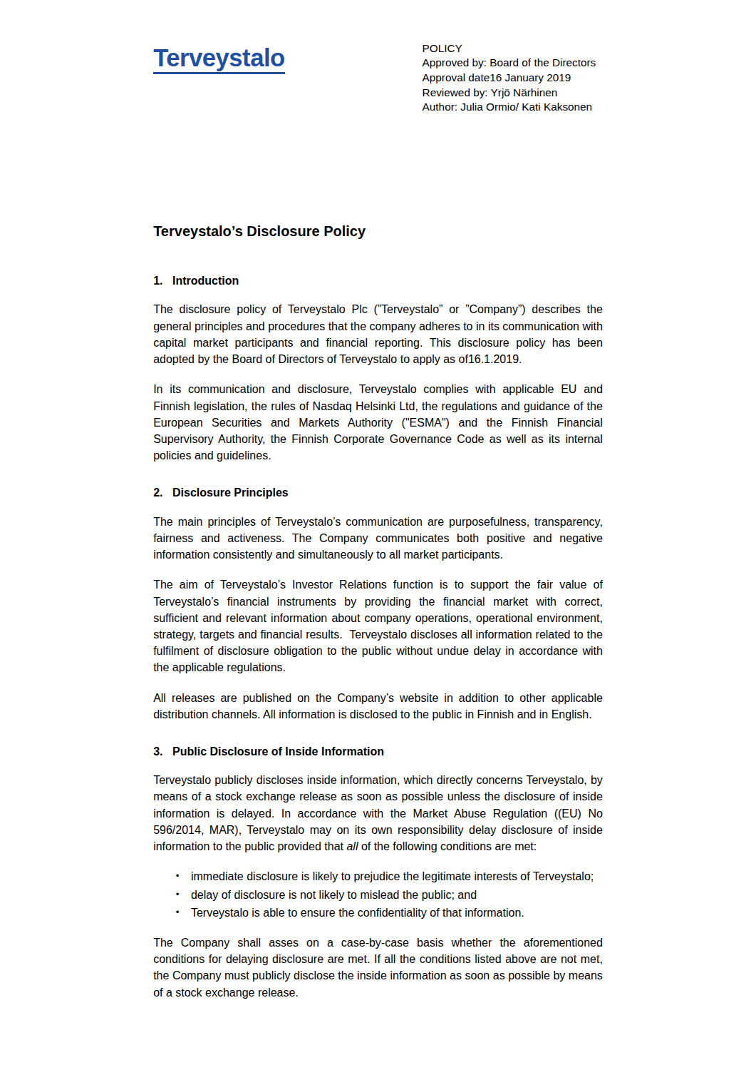Terveystalo
POLICY
Approved by: Board of the Directors
Approval date16 January 2019
Reviewed by: Yrjö Närhinen
Author: Julia Ormio/ Kati Kaksonen
Terveystalo’s Disclosure Policy
1. Introduction
The disclosure policy of Terveystalo Plc (”Terveystalo” or ”Company”) describes the general principles and procedures that the company adheres to in its communication with capital market participants and financial reporting. This disclosure policy has been adopted by the Board of Directors of Terveystalo to apply as of16.1.2019.
In its communication and disclosure, Terveystalo complies with applicable EU and Finnish legislation, the rules of Nasdaq Helsinki Ltd, the regulations and guidance of the European Securities and Markets Authority ("ESMA") and the Finnish Financial Supervisory Authority, the Finnish Corporate Governance Code as well as its internal policies and guidelines.
2. Disclosure Principles
The main principles of Terveystalo’s communication are purposefulness, transparency, fairness and activeness. The Company communicates both positive and negative information consistently and simultaneously to all market participants.
The aim of Terveystalo’s Investor Relations function is to support the fair value of Terveystalo’s financial instruments by providing the financial market with correct, sufficient and relevant information about company operations, operational environment, strategy, targets and financial results. Terveystalo discloses all information related to the fulfilment of disclosure obligation to the public without undue delay in accordance with the applicable regulations.
All releases are published on the Company’s website in addition to other applicable distribution channels. All information is disclosed to the public in Finnish and in English.
3. Public Disclosure of Inside Information
Terveystalo publicly discloses inside information, which directly concerns Terveystalo, by means of a stock exchange release as soon as possible unless the disclosure of inside information is delayed. In accordance with the Market Abuse Regulation ((EU) No 596/2014, MAR), Terveystalo may on its own responsibility delay disclosure of inside information to the public provided that all of the following conditions are met:
immediate disclosure is likely to prejudice the legitimate interests of Terveystalo;
delay of disclosure is not likely to mislead the public; and
Terveystalo is able to ensure the confidentiality of that information.
The Company shall asses on a case-by-case basis whether the aforementioned conditions for delaying disclosure are met. If all the conditions listed above are not met, the Company must publicly disclose the inside information as soon as possible by means of a stock exchange release.